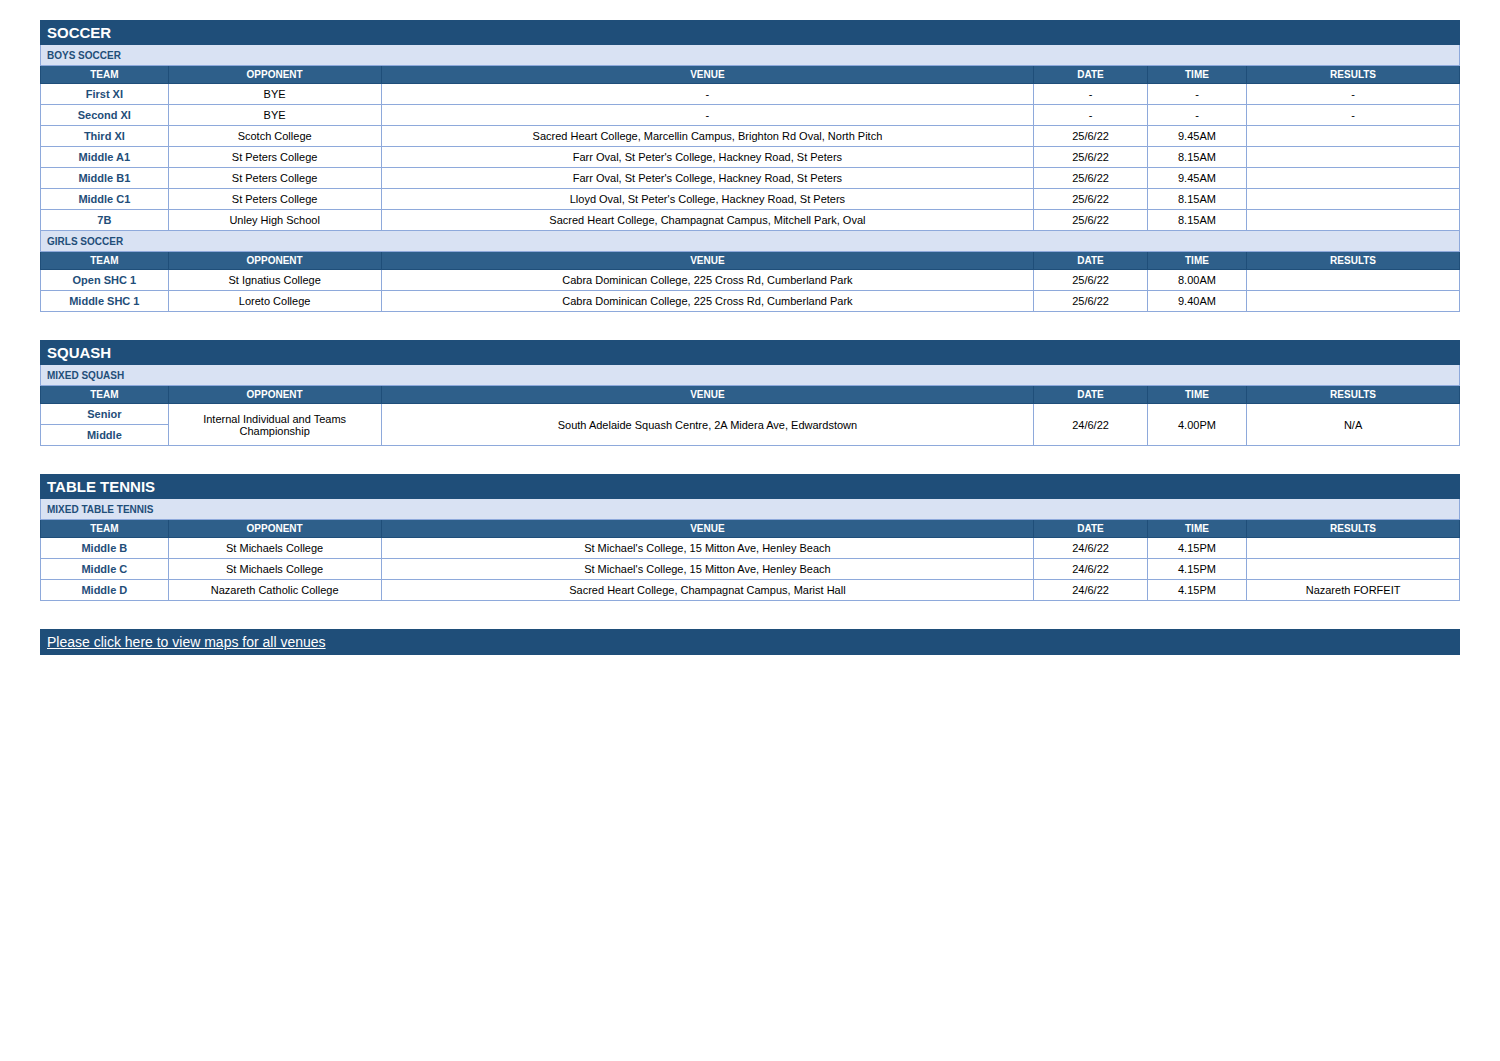| SOCCER |
| BOYS SOCCER |
| TEAM | OPPONENT | VENUE | DATE | TIME | RESULTS |
| First XI | BYE | - | - | - | - |
| Second XI | BYE | - | - | - | - |
| Third XI | Scotch College | Sacred Heart College, Marcellin Campus, Brighton Rd Oval, North Pitch | 25/6/22 | 9.45AM | |
| Middle A1 | St Peters College | Farr Oval, St Peter's College, Hackney Road, St Peters | 25/6/22 | 8.15AM | |
| Middle B1 | St Peters College | Farr Oval, St Peter's College, Hackney Road, St Peters | 25/6/22 | 9.45AM | |
| Middle C1 | St Peters College | Lloyd Oval, St Peter's College, Hackney Road, St Peters | 25/6/22 | 8.15AM | |
| 7B | Unley High School | Sacred Heart College, Champagnat Campus, Mitchell Park, Oval | 25/6/22 | 8.15AM | |
| GIRLS SOCCER |
| TEAM | OPPONENT | VENUE | DATE | TIME | RESULTS |
| Open SHC 1 | St Ignatius College | Cabra Dominican College, 225 Cross Rd, Cumberland Park | 25/6/22 | 8.00AM | |
| Middle SHC 1 | Loreto College | Cabra Dominican College, 225 Cross Rd, Cumberland Park | 25/6/22 | 9.40AM | |
| SQUASH |
| MIXED SQUASH |
| TEAM | OPPONENT | VENUE | DATE | TIME | RESULTS |
| Senior | Internal Individual and Teams Championship | South Adelaide Squash Centre, 2A Midera Ave, Edwardstown | 24/6/22 | 4.00PM | N/A |
| Middle |
| TABLE TENNIS |
| MIXED TABLE TENNIS |
| TEAM | OPPONENT | VENUE | DATE | TIME | RESULTS |
| Middle B | St Michaels College | St Michael's College, 15 Mitton Ave, Henley Beach | 24/6/22 | 4.15PM | |
| Middle C | St Michaels College | St Michael's College, 15 Mitton Ave, Henley Beach | 24/6/22 | 4.15PM | |
| Middle D | Nazareth Catholic College | Sacred Heart College, Champagnat Campus, Marist Hall | 24/6/22 | 4.15PM | Nazareth FORFEIT |
Please click here to view maps for all venues